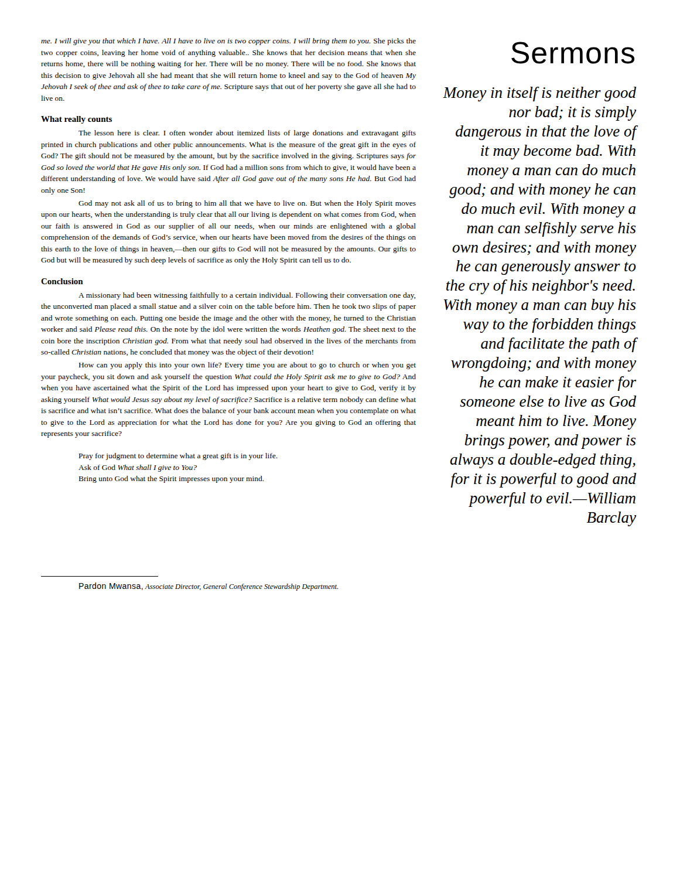me. I will give you that which I have. All I have to live on is two copper coins. I will bring them to you. She picks the two copper coins, leaving her home void of anything valuable.. She knows that her decision means that when she returns home, there will be nothing waiting for her. There will be no money. There will be no food. She knows that this decision to give Jehovah all she had meant that she will return home to kneel and say to the God of heaven My Jehovah I seek of thee and ask of thee to take care of me. Scripture says that out of her poverty she gave all she had to live on.
What really counts
The lesson here is clear. I often wonder about itemized lists of large donations and extravagant gifts printed in church publications and other public announcements. What is the measure of the great gift in the eyes of God? The gift should not be measured by the amount, but by the sacrifice involved in the giving. Scriptures says for God so loved the world that He gave His only son. If God had a million sons from which to give, it would have been a different understanding of love. We would have said After all God gave out of the many sons He had. But God had only one Son!
God may not ask all of us to bring to him all that we have to live on. But when the Holy Spirit moves upon our hearts, when the understanding is truly clear that all our living is dependent on what comes from God, when our faith is answered in God as our supplier of all our needs, when our minds are enlightened with a global comprehension of the demands of God’s service, when our hearts have been moved from the desires of the things on this earth to the love of things in heaven,—then our gifts to God will not be measured by the amounts. Our gifts to God but will be measured by such deep levels of sacrifice as only the Holy Spirit can tell us to do.
Conclusion
A missionary had been witnessing faithfully to a certain individual. Following their conversation one day, the unconverted man placed a small statue and a silver coin on the table before him. Then he took two slips of paper and wrote something on each. Putting one beside the image and the other with the money, he turned to the Christian worker and said Please read this. On the note by the idol were written the words Heathen god. The sheet next to the coin bore the inscription Christian god. From what that needy soul had observed in the lives of the merchants from so-called Christian nations, he concluded that money was the object of their devotion!
How can you apply this into your own life? Every time you are about to go to church or when you get your paycheck, you sit down and ask yourself the question What could the Holy Spirit ask me to give to God? And when you have ascertained what the Spirit of the Lord has impressed upon your heart to give to God, verify it by asking yourself What would Jesus say about my level of sacrifice? Sacrifice is a relative term nobody can define what is sacrifice and what isn’t sacrifice. What does the balance of your bank account mean when you contemplate on what to give to the Lord as appreciation for what the Lord has done for you? Are you giving to God an offering that represents your sacrifice?
Pray for judgment to determine what a great gift is in your life.
Ask of God What shall I give to You?
Bring unto God what the Spirit impresses upon your mind.
Pardon Mwansa, Associate Director, General Conference Stewardship Department.
Sermons
Money in itself is neither good nor bad; it is simply dangerous in that the love of it may become bad. With money a man can do much good; and with money he can do much evil. With money a man can selfishly serve his own desires; and with money he can generously answer to the cry of his neighbor's need. With money a man can buy his way to the forbidden things and facilitate the path of wrongdoing; and with money he can make it easier for someone else to live as God meant him to live. Money brings power, and power is always a double-edged thing, for it is powerful to good and powerful to evil.—William Barclay